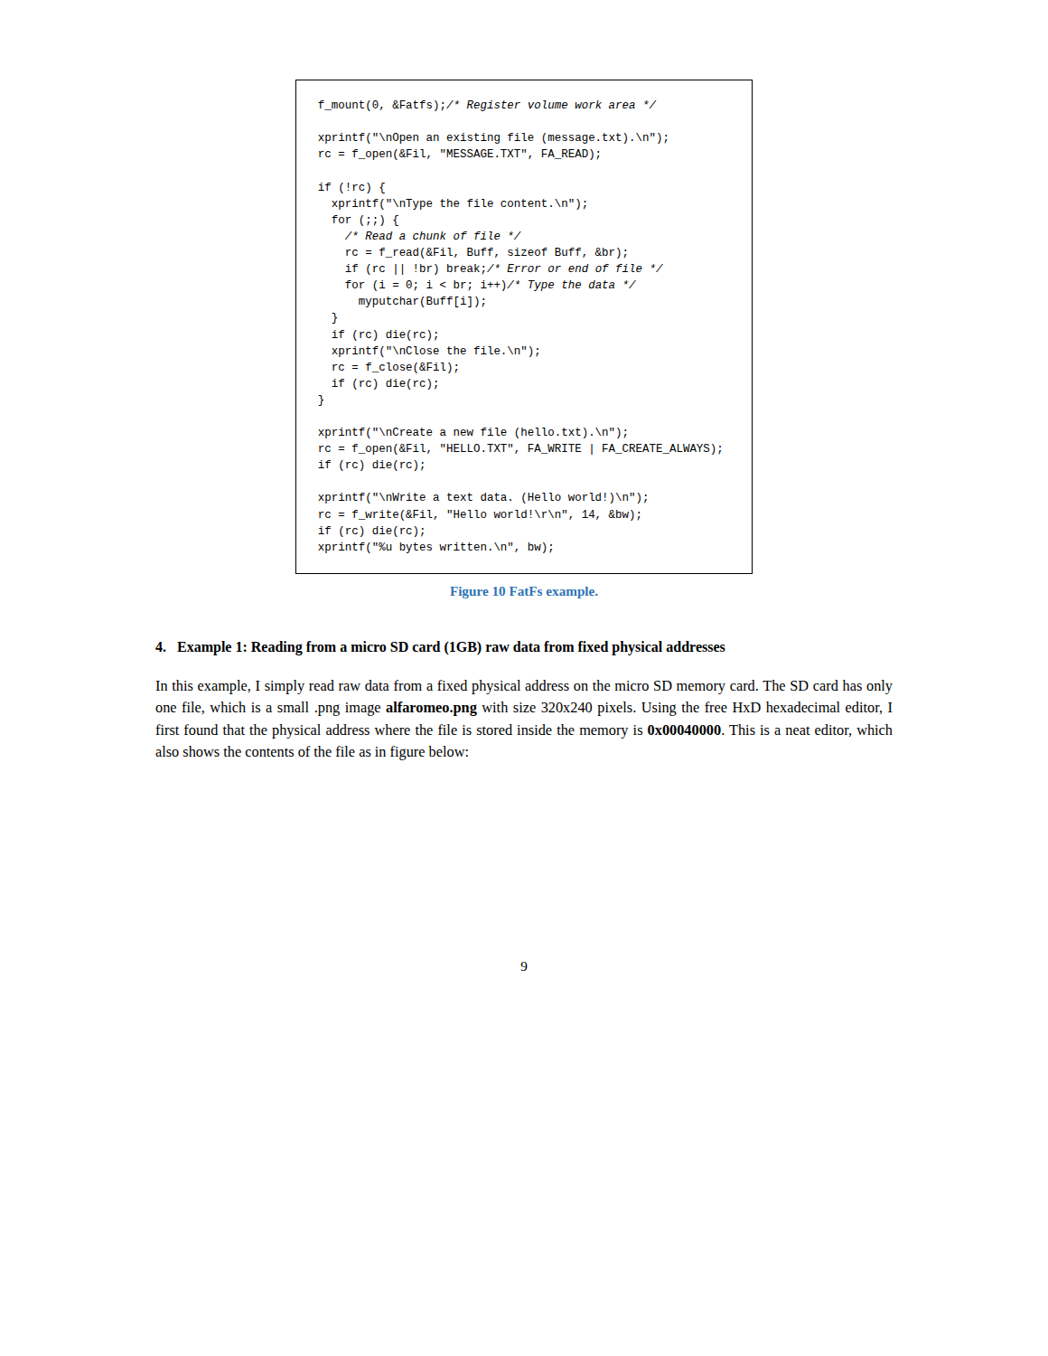f_mount(0, &Fatfs);/* Register volume work area */

xprintf("\nOpen an existing file (message.txt).\n");
rc = f_open(&Fil, "MESSAGE.TXT", FA_READ);

if (!rc) {
  xprintf("\nType the file content.\n");
  for (;;) {
    /* Read a chunk of file */
    rc = f_read(&Fil, Buff, sizeof Buff, &br);
    if (rc || !br) break;/* Error or end of file */
    for (i = 0; i < br; i++)/* Type the data */
      myputchar(Buff[i]);
  }
  if (rc) die(rc);
  xprintf("\nClose the file.\n");
  rc = f_close(&Fil);
  if (rc) die(rc);
}

xprintf("\nCreate a new file (hello.txt).\n");
rc = f_open(&Fil, "HELLO.TXT", FA_WRITE | FA_CREATE_ALWAYS);
if (rc) die(rc);

xprintf("\nWrite a text data. (Hello world!)\n");
rc = f_write(&Fil, "Hello world!\r\n", 14, &bw);
if (rc) die(rc);
xprintf("%u bytes written.\n", bw);
Figure 10 FatFs example.
4. Example 1: Reading from a micro SD card (1GB) raw data from fixed physical addresses
In this example, I simply read raw data from a fixed physical address on the micro SD memory card. The SD card has only one file, which is a small .png image alfaromeo.png with size 320x240 pixels. Using the free HxD hexadecimal editor, I first found that the physical address where the file is stored inside the memory is 0x00040000. This is a neat editor, which also shows the contents of the file as in figure below:
9